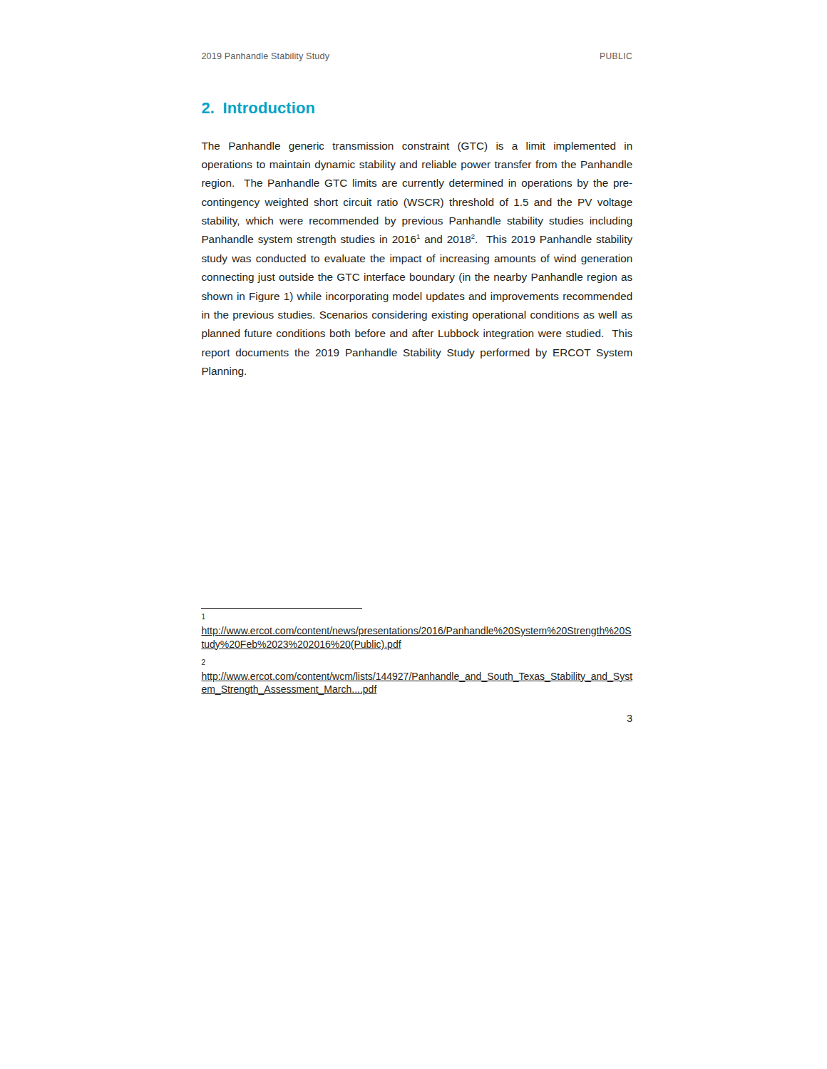2019 Panhandle Stability Study
PUBLIC
2. Introduction
The Panhandle generic transmission constraint (GTC) is a limit implemented in operations to maintain dynamic stability and reliable power transfer from the Panhandle region. The Panhandle GTC limits are currently determined in operations by the pre-contingency weighted short circuit ratio (WSCR) threshold of 1.5 and the PV voltage stability, which were recommended by previous Panhandle stability studies including Panhandle system strength studies in 20161 and 20182. This 2019 Panhandle stability study was conducted to evaluate the impact of increasing amounts of wind generation connecting just outside the GTC interface boundary (in the nearby Panhandle region as shown in Figure 1) while incorporating model updates and improvements recommended in the previous studies. Scenarios considering existing operational conditions as well as planned future conditions both before and after Lubbock integration were studied. This report documents the 2019 Panhandle Stability Study performed by ERCOT System Planning.
1 http://www.ercot.com/content/news/presentations/2016/Panhandle%20System%20Strength%20Study%20Feb%2023%202016%20(Public).pdf
2 http://www.ercot.com/content/wcm/lists/144927/Panhandle_and_South_Texas_Stability_and_System_Strength_Assessment_March....pdf
3